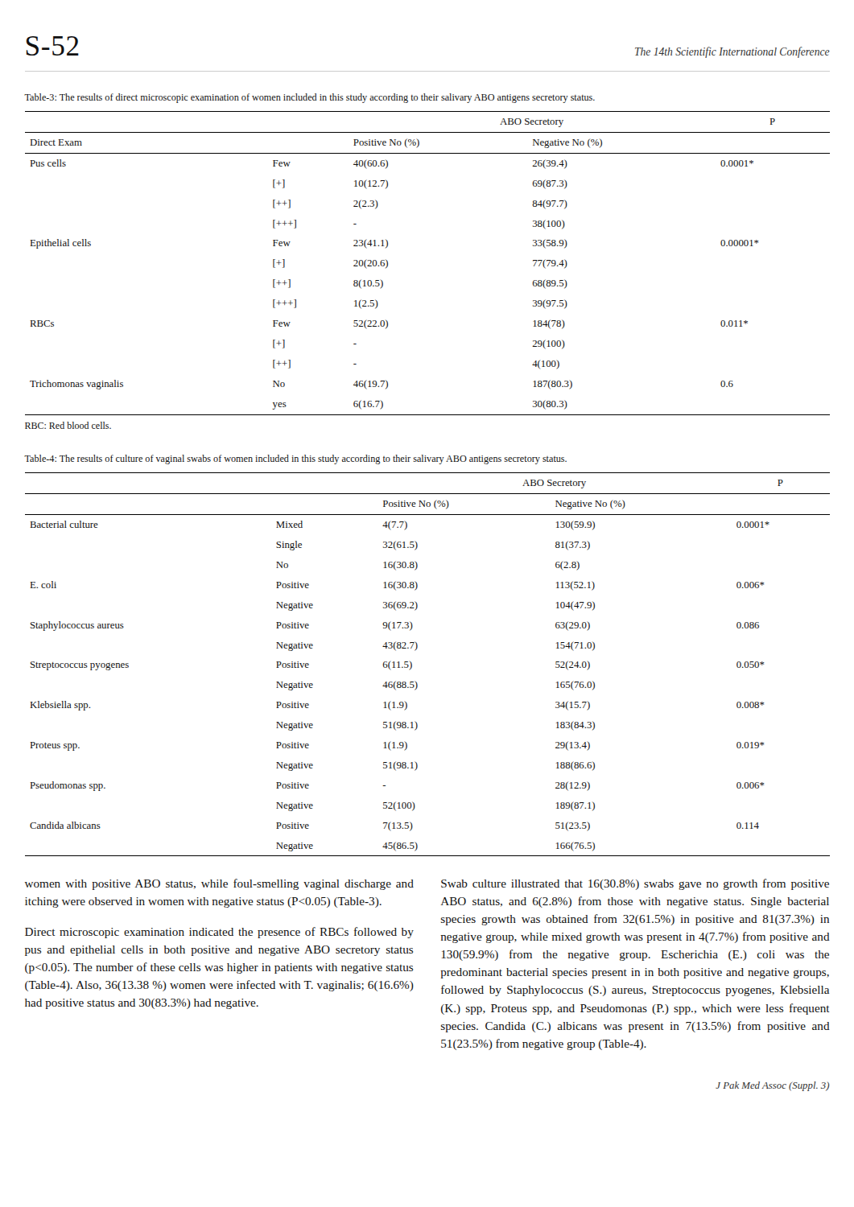S-52
The 14th Scientific International Conference
Table-3: The results of direct microscopic examination of women included in this study according to their salivary ABO antigens secretory status.
| | ABO Secretory | P |
| --- | --- | --- |
| Direct Exam | | Positive No (%) | Negative No (%) | |
| Pus cells | Few | 40(60.6) | 26(39.4) | 0.0001* |
| | [+] | 10(12.7) | 69(87.3) | |
| | [++] | 2(2.3) | 84(97.7) | |
| | [+++] | - | 38(100) | |
| Epithelial cells | Few | 23(41.1) | 33(58.9) | 0.00001* |
| | [+] | 20(20.6) | 77(79.4) | |
| | [++] | 8(10.5) | 68(89.5) | |
| | [+++] | 1(2.5) | 39(97.5) | |
| RBCs | Few | 52(22.0) | 184(78) | 0.011* |
| | [+] | - | 29(100) | |
| | [++] | - | 4(100) | |
| Trichomonas vaginalis | No | 46(19.7) | 187(80.3) | 0.6 |
| | yes | 6(16.7) | 30(80.3) | |
RBC: Red blood cells.
Table-4: The results of culture of vaginal swabs of women included in this study according to their salivary ABO antigens secretory status.
| | ABO Secretory | P |
| --- | --- | --- |
| | | Positive No (%) | Negative No (%) | |
| Bacterial culture | Mixed | 4(7.7) | 130(59.9) | 0.0001* |
| | Single | 32(61.5) | 81(37.3) | |
| | No | 16(30.8) | 6(2.8) | |
| E. coli | Positive | 16(30.8) | 113(52.1) | 0.006* |
| | Negative | 36(69.2) | 104(47.9) | |
| Staphylococcus aureus | Positive | 9(17.3) | 63(29.0) | 0.086 |
| | Negative | 43(82.7) | 154(71.0) | |
| Streptococcus pyogenes | Positive | 6(11.5) | 52(24.0) | 0.050* |
| | Negative | 46(88.5) | 165(76.0) | |
| Klebsiella spp. | Positive | 1(1.9) | 34(15.7) | 0.008* |
| | Negative | 51(98.1) | 183(84.3) | |
| Proteus spp. | Positive | 1(1.9) | 29(13.4) | 0.019* |
| | Negative | 51(98.1) | 188(86.6) | |
| Pseudomonas spp. | Positive | - | 28(12.9) | 0.006* |
| | Negative | 52(100) | 189(87.1) | |
| Candida albicans | Positive | 7(13.5) | 51(23.5) | 0.114 |
| | Negative | 45(86.5) | 166(76.5) | |
women with positive ABO status, while foul-smelling vaginal discharge and itching were observed in women with negative status (P<0.05) (Table-3).
Direct microscopic examination indicated the presence of RBCs followed by pus and epithelial cells in both positive and negative ABO secretory status (p<0.05). The number of these cells was higher in patients with negative status (Table-4). Also, 36(13.38 %) women were infected with T. vaginalis; 6(16.6%) had positive status and 30(83.3%) had negative.
Swab culture illustrated that 16(30.8%) swabs gave no growth from positive ABO status, and 6(2.8%) from those with negative status. Single bacterial species growth was obtained from 32(61.5%) in positive and 81(37.3%) in negative group, while mixed growth was present in 4(7.7%) from positive and 130(59.9%) from the negative group. Escherichia (E.) coli was the predominant bacterial species present in in both positive and negative groups, followed by Staphylococcus (S.) aureus, Streptococcus pyogenes, Klebsiella (K.) spp, Proteus spp, and Pseudomonas (P.) spp., which were less frequent species. Candida (C.) albicans was present in 7(13.5%) from positive and 51(23.5%) from negative group (Table-4).
J Pak Med Assoc (Suppl. 3)